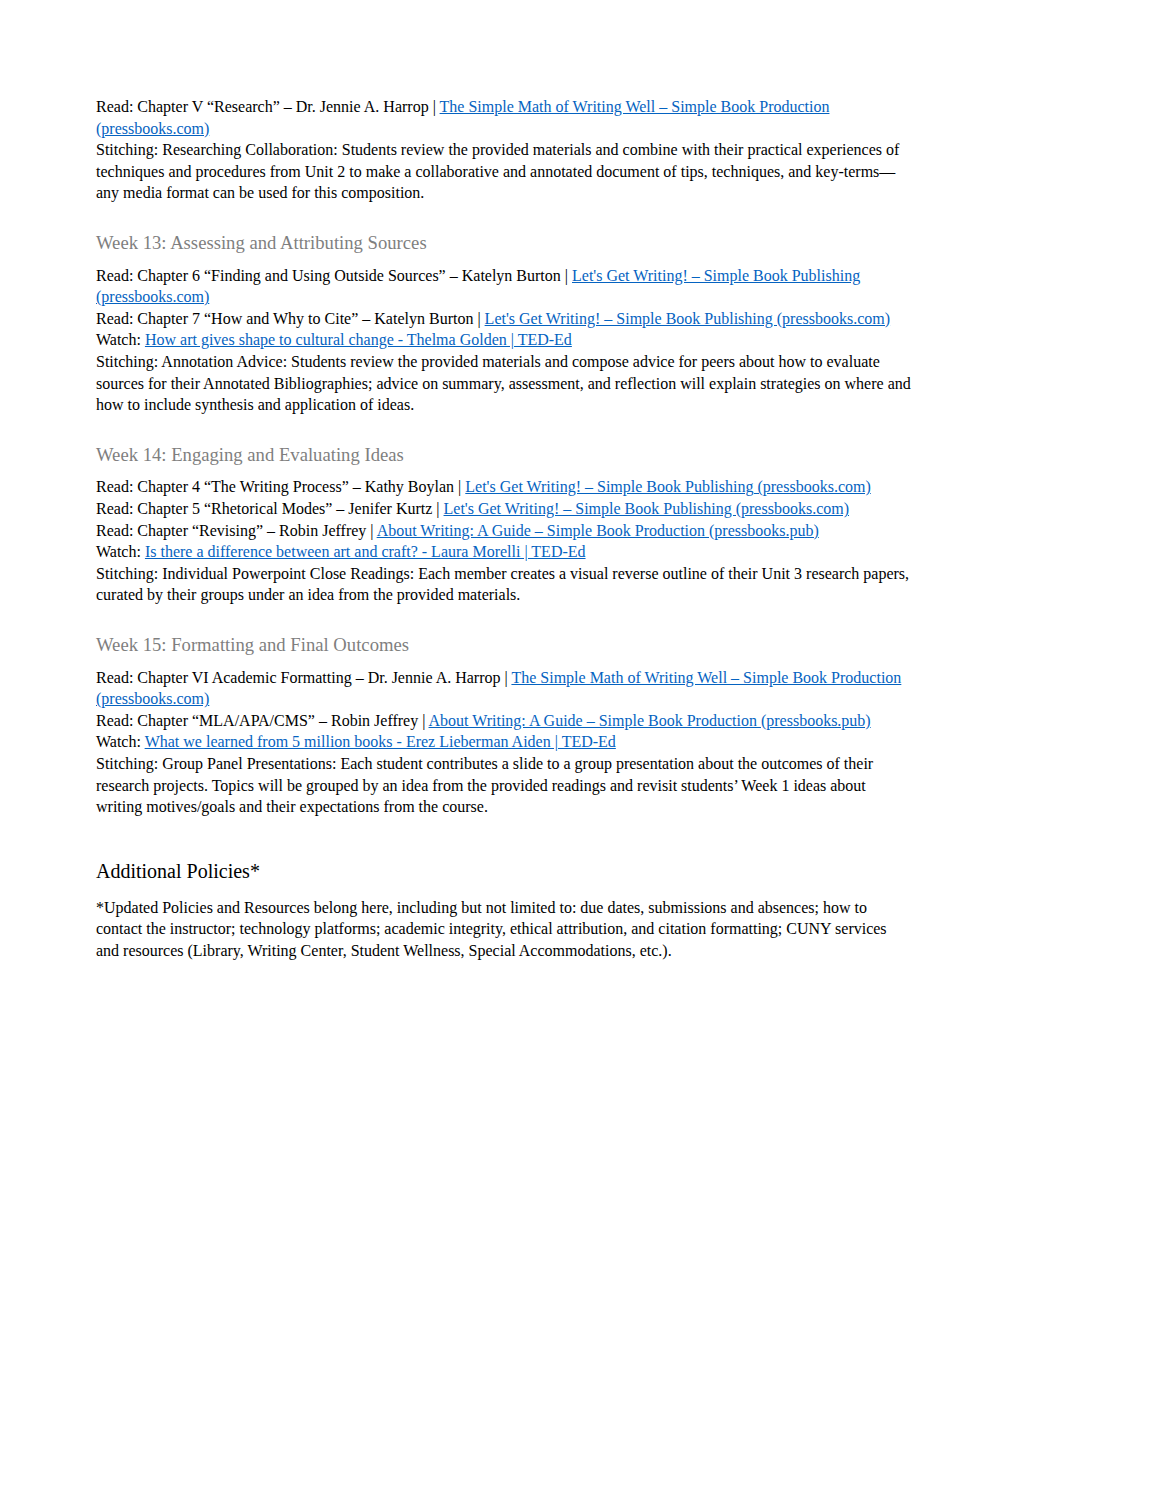Read: Chapter V “Research” – Dr. Jennie A. Harrop | The Simple Math of Writing Well – Simple Book Production (pressbooks.com)
Stitching: Researching Collaboration: Students review the provided materials and combine with their practical experiences of techniques and procedures from Unit 2 to make a collaborative and annotated document of tips, techniques, and key-terms—any media format can be used for this composition.
Week 13: Assessing and Attributing Sources
Read: Chapter 6 “Finding and Using Outside Sources” – Katelyn Burton | Let's Get Writing! – Simple Book Publishing (pressbooks.com)
Read: Chapter 7 “How and Why to Cite” – Katelyn Burton | Let's Get Writing! – Simple Book Publishing (pressbooks.com)
Watch: How art gives shape to cultural change - Thelma Golden | TED-Ed
Stitching: Annotation Advice: Students review the provided materials and compose advice for peers about how to evaluate sources for their Annotated Bibliographies; advice on summary, assessment, and reflection will explain strategies on where and how to include synthesis and application of ideas.
Week 14: Engaging and Evaluating Ideas
Read: Chapter 4 “The Writing Process” – Kathy Boylan | Let's Get Writing! – Simple Book Publishing (pressbooks.com)
Read: Chapter 5 “Rhetorical Modes” – Jenifer Kurtz | Let's Get Writing! – Simple Book Publishing (pressbooks.com)
Read: Chapter “Revising” – Robin Jeffrey | About Writing: A Guide – Simple Book Production (pressbooks.pub)
Watch: Is there a difference between art and craft? - Laura Morelli | TED-Ed
Stitching: Individual Powerpoint Close Readings: Each member creates a visual reverse outline of their Unit 3 research papers, curated by their groups under an idea from the provided materials.
Week 15: Formatting and Final Outcomes
Read: Chapter VI Academic Formatting – Dr. Jennie A. Harrop | The Simple Math of Writing Well – Simple Book Production (pressbooks.com)
Read: Chapter “MLA/APA/CMS” – Robin Jeffrey | About Writing: A Guide – Simple Book Production (pressbooks.pub)
Watch: What we learned from 5 million books - Erez Lieberman Aiden | TED-Ed
Stitching: Group Panel Presentations: Each student contributes a slide to a group presentation about the outcomes of their research projects. Topics will be grouped by an idea from the provided readings and revisit students’ Week 1 ideas about writing motives/goals and their expectations from the course.
Additional Policies*
*Updated Policies and Resources belong here, including but not limited to: due dates, submissions and absences; how to contact the instructor; technology platforms; academic integrity, ethical attribution, and citation formatting; CUNY services and resources (Library, Writing Center, Student Wellness, Special Accommodations, etc.).